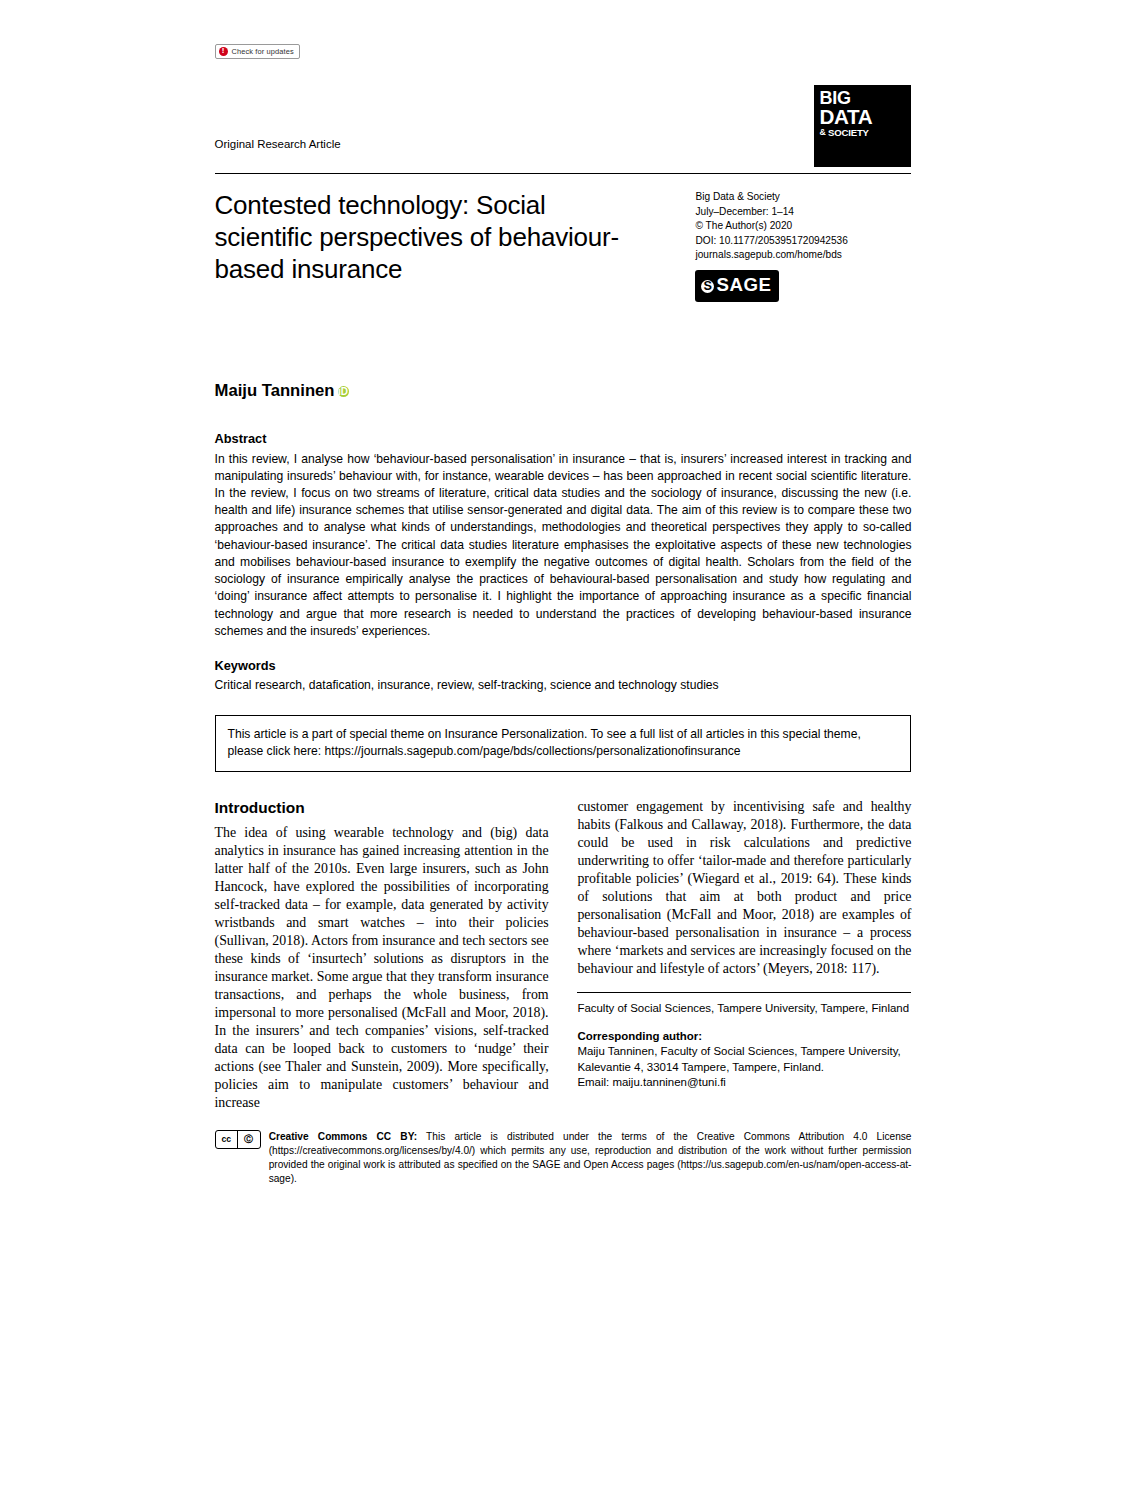! Check for updates
Original Research Article
BIG
DATA
& SOCIETY
Contested technology: Social scientific perspectives of behaviour-based insurance
Big Data & Society
July–December: 1–14
© The Author(s) 2020
DOI: 10.1177/2053951720942536
journals.sagepub.com/home/bds
SSAGE
Maiju TannineniD
Abstract
In this review, I analyse how ‘behaviour-based personalisation’ in insurance – that is, insurers’ increased interest in tracking and manipulating insureds’ behaviour with, for instance, wearable devices – has been approached in recent social scientific literature. In the review, I focus on two streams of literature, critical data studies and the sociology of insurance, discussing the new (i.e. health and life) insurance schemes that utilise sensor-generated and digital data. The aim of this review is to compare these two approaches and to analyse what kinds of understandings, methodologies and theoretical perspectives they apply to so-called ‘behaviour-based insurance’. The critical data studies literature emphasises the exploitative aspects of these new technologies and mobilises behaviour-based insurance to exemplify the negative outcomes of digital health. Scholars from the field of the sociology of insurance empirically analyse the practices of behavioural-based personalisation and study how regulating and ‘doing’ insurance affect attempts to personalise it. I highlight the importance of approaching insurance as a specific financial technology and argue that more research is needed to understand the practices of developing behaviour-based insurance schemes and the insureds’ experiences.
Keywords
Critical research, datafication, insurance, review, self-tracking, science and technology studies
This article is a part of special theme on Insurance Personalization. To see a full list of all articles in this special theme, please click here: https://journals.sagepub.com/page/bds/collections/personalizationofinsurance
Introduction
The idea of using wearable technology and (big) data analytics in insurance has gained increasing attention in the latter half of the 2010s. Even large insurers, such as John Hancock, have explored the possibilities of incorporating self-tracked data – for example, data generated by activity wristbands and smart watches – into their policies (Sullivan, 2018). Actors from insurance and tech sectors see these kinds of ‘insurtech’ solutions as disruptors in the insurance market. Some argue that they transform insurance transactions, and perhaps the whole business, from impersonal to more personalised (McFall and Moor, 2018). In the insurers’ and tech companies’ visions, self-tracked data can be looped back to customers to ‘nudge’ their actions (see Thaler and Sunstein, 2009). More specifically, policies aim to manipulate customers’ behaviour and increase
customer engagement by incentivising safe and healthy habits (Falkous and Callaway, 2018). Furthermore, the data could be used in risk calculations and predictive underwriting to offer ‘tailor-made and therefore particularly profitable policies’ (Wiegard et al., 2019: 64). These kinds of solutions that aim at both product and price personalisation (McFall and Moor, 2018) are examples of behaviour-based personalisation in insurance – a process where ‘markets and services are increasingly focused on the behaviour and lifestyle of actors’ (Meyers, 2018: 117).
Faculty of Social Sciences, Tampere University, Tampere, Finland
Corresponding author:
Maiju Tanninen, Faculty of Social Sciences, Tampere University, Kalevantie 4, 33014 Tampere, Tampere, Finland.
Email: maiju.tanninen@tuni.fi
ccⒸ
Creative Commons CC BY: This article is distributed under the terms of the Creative Commons Attribution 4.0 License (https://creativecommons.org/licenses/by/4.0/) which permits any use, reproduction and distribution of the work without further permission provided the original work is attributed as specified on the SAGE and Open Access pages (https://us.sagepub.com/en-us/nam/open-access-at-sage).